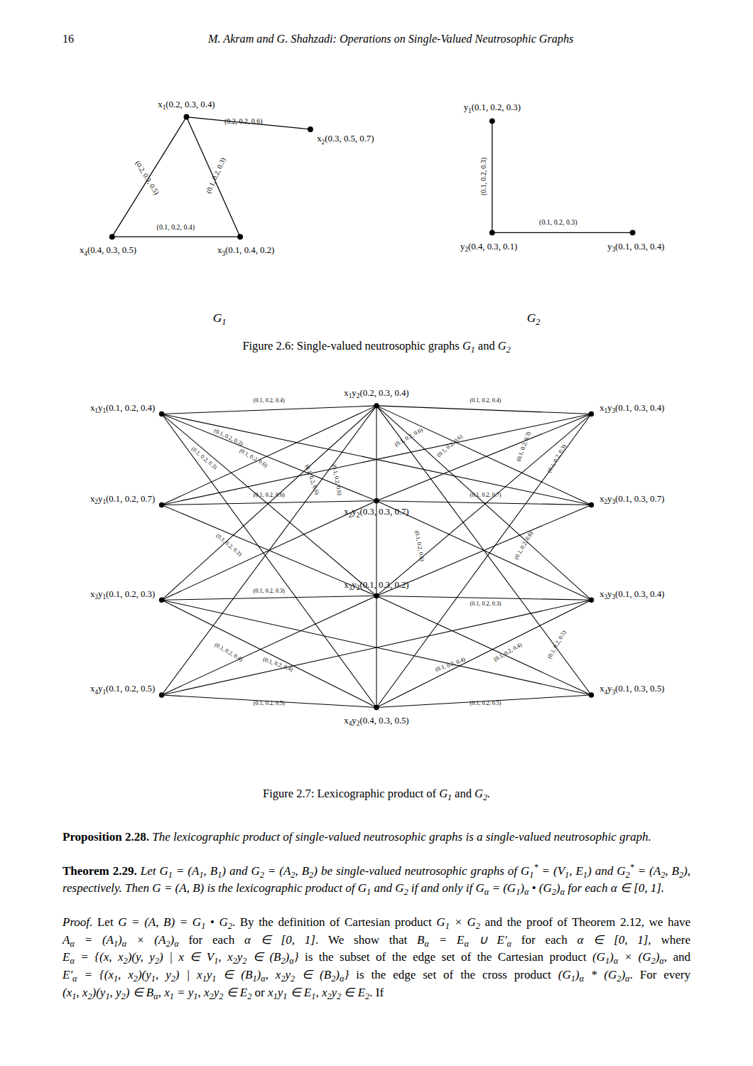16 M. Akram and G. Shahzadi: Operations on Single-Valued Neutrosophic Graphs
x1(0.2, 0.3, 0.4) x2(0.3, 0.5, 0.7) x4(0.4, 0.3, 0.5) x3(0.1, 0.4, 0.2) (0.2, 0.2, 0.6) (0.2, 0.3, 0.5) (0.1, 0.2, 0.3) (0.1, 0.2, 0.4) y1(0.1, 0.2, 0.3) y2(0.4, 0.3, 0.1) y3(0.1, 0.3, 0.4) (0.1, 0.2, 0.3) (0.1, 0.2, 0.3)
G1 G2
Figure 2.6: Single-valued neutrosophic graphs G1 and G2
x1y1(0.1, 0.2, 0.4) x1y2(0.2, 0.3, 0.4) x1y3(0.1, 0.3, 0.4) x2y1(0.1, 0.2, 0.7) x2y2(0.3, 0.3, 0.7) x2y3(0.1, 0.3, 0.7) x3y1(0.1, 0.2, 0.3) x3y2(0.1, 0.3, 0.2) x3y3(0.1, 0.3, 0.4) x4y1(0.1, 0.2, 0.5) x4y2(0.4, 0.3, 0.5) x4y3(0.1, 0.3, 0.5) (0.1, 0.2, 0.4) (0.1, 0.2, 0.4) (0.1, 0.2, 0.6) (0.1, 0.2, 0.7) (0.1, 0.2, 0.3) (0.1, 0.2, 0.3) (0.1, 0.2, 0.5) (0.1, 0.2, 0.5) (0.1, 0.2, 0.3) (0.1, 0.2, 0.3) (0.1, 0.2, 0.6) (0.1, 0.2, 0.6) (0.1, 0.2, 0.6) (0.1, 0.2, 0.6) (0.1, 0.2, 0.3) (0.1, 0.2, 0.3) (0.1, 0.2, 0.6) (0.1, 0.2, 0.6) (0.1, 0.2, 0.6) (0.1, 0.2, 0.3) (0.1, 0.2, 0.4) (0.1, 0.2, 0.4) (0.1, 0.2, 0.4) (0.1, 0.2, 0.4) (0.1, 0.2, 0.5)
Figure 2.7: Lexicographic product of G1 and G2.
Proposition 2.28. The lexicographic product of single-valued neutrosophic graphs is a single-valued neutrosophic graph.
Theorem 2.29. Let G1 = (A1, B1) and G2 = (A2, B2) be single-valued neutrosophic graphs of G1* = (V1, E1) and G2* = (A2, B2), respectively. Then G = (A, B) is the lexicographic product of G1 and G2 if and only if Gα = (G1)α • (G2)α for each α ∈ [0, 1].
Proof. Let G = (A, B) = G1 • G2. By the definition of Cartesian product G1 × G2 and the proof of Theorem 2.12, we have Aα = (A1)α × (A2)α for each α ∈ [0, 1]. We show that Bα = Eα ∪ E′α for each α ∈ [0, 1], where Eα = {(x, x2)(y, y2) | x ∈ V1, x2y2 ∈ (B2)α} is the subset of the edge set of the Cartesian product (G1)α × (G2)α, and E′α = {(x1, x2)(y1, y2) | x1y1 ∈ (B1)α, x2y2 ∈ (B2)α} is the edge set of the cross product (G1)α * (G2)α. For every (x1, x2)(y1, y2) ∈ Bα, x1 = y1, x2y2 ∈ E2 or x1y1 ∈ E1, x2y2 ∈ E2. If